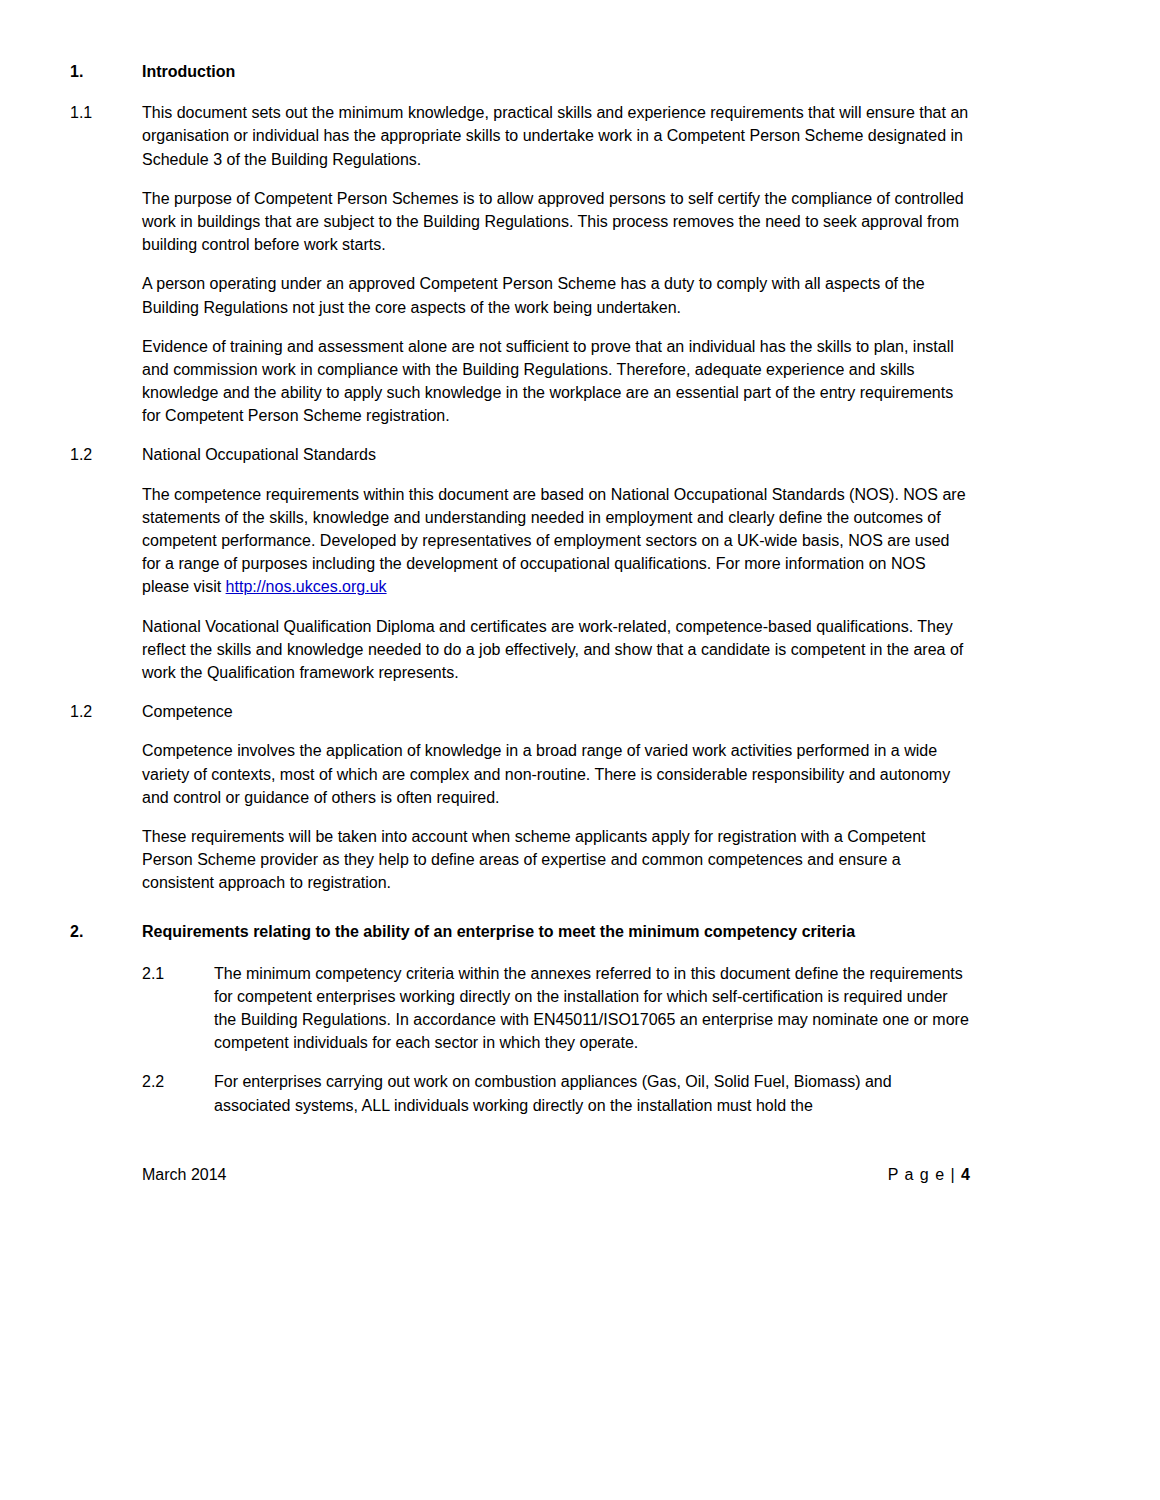1. Introduction
1.1 This document sets out the minimum knowledge, practical skills and experience requirements that will ensure that an organisation or individual has the appropriate skills to undertake work in a Competent Person Scheme designated in Schedule 3 of the Building Regulations.
The purpose of Competent Person Schemes is to allow approved persons to self certify the compliance of controlled work in buildings that are subject to the Building Regulations. This process removes the need to seek approval from building control before work starts.
A person operating under an approved Competent Person Scheme has a duty to comply with all aspects of the Building Regulations not just the core aspects of the work being undertaken.
Evidence of training and assessment alone are not sufficient to prove that an individual has the skills to plan, install and commission work in compliance with the Building Regulations. Therefore, adequate experience and skills knowledge and the ability to apply such knowledge in the workplace are an essential part of the entry requirements for Competent Person Scheme registration.
1.2 National Occupational Standards
The competence requirements within this document are based on National Occupational Standards (NOS). NOS are statements of the skills, knowledge and understanding needed in employment and clearly define the outcomes of competent performance. Developed by representatives of employment sectors on a UK-wide basis, NOS are used for a range of purposes including the development of occupational qualifications. For more information on NOS please visit http://nos.ukces.org.uk
National Vocational Qualification Diploma and certificates are work-related, competence-based qualifications. They reflect the skills and knowledge needed to do a job effectively, and show that a candidate is competent in the area of work the Qualification framework represents.
1.2 Competence
Competence involves the application of knowledge in a broad range of varied work activities performed in a wide variety of contexts, most of which are complex and non-routine. There is considerable responsibility and autonomy and control or guidance of others is often required.
These requirements will be taken into account when scheme applicants apply for registration with a Competent Person Scheme provider as they help to define areas of expertise and common competences and ensure a consistent approach to registration.
2. Requirements relating to the ability of an enterprise to meet the minimum competency criteria
2.1 The minimum competency criteria within the annexes referred to in this document define the requirements for competent enterprises working directly on the installation for which self-certification is required under the Building Regulations. In accordance with EN45011/ISO17065 an enterprise may nominate one or more competent individuals for each sector in which they operate.
2.2 For enterprises carrying out work on combustion appliances (Gas, Oil, Solid Fuel, Biomass) and associated systems, ALL individuals working directly on the installation must hold the
March 2014 P a g e | 4